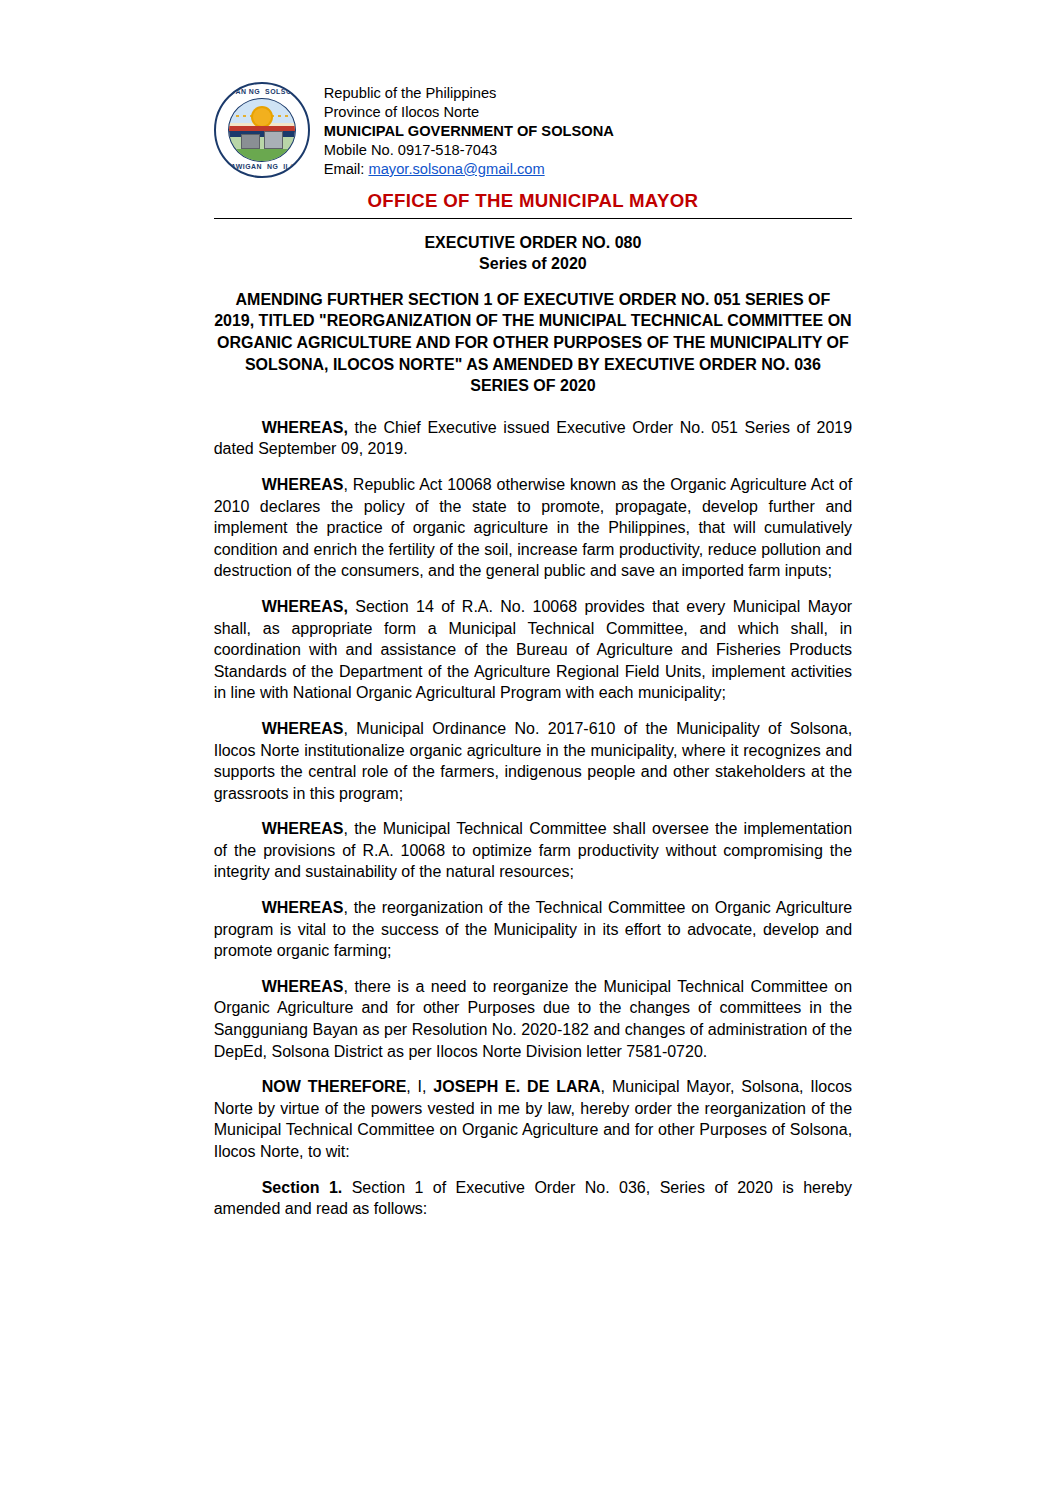BAYAN NG SOLSONA LALAWIGAN NG ILOCOS NORTE
Republic of the Philippines
Province of Ilocos Norte
MUNICIPAL GOVERNMENT OF SOLSONA
Mobile No. 0917-518-7043
Email: mayor.solsona@gmail.com
OFFICE OF THE MUNICIPAL MAYOR
EXECUTIVE ORDER NO. 080
Series of 2020
AMENDING FURTHER SECTION 1 OF EXECUTIVE ORDER NO. 051 SERIES OF 2019, TITLED "REORGANIZATION OF THE MUNICIPAL TECHNICAL COMMITTEE ON ORGANIC AGRICULTURE AND FOR OTHER PURPOSES OF THE MUNICIPALITY OF SOLSONA, ILOCOS NORTE" AS AMENDED BY EXECUTIVE ORDER NO. 036 SERIES OF 2020
WHEREAS, the Chief Executive issued Executive Order No. 051 Series of 2019 dated September 09, 2019.
WHEREAS, Republic Act 10068 otherwise known as the Organic Agriculture Act of 2010 declares the policy of the state to promote, propagate, develop further and implement the practice of organic agriculture in the Philippines, that will cumulatively condition and enrich the fertility of the soil, increase farm productivity, reduce pollution and destruction of the consumers, and the general public and save an imported farm inputs;
WHEREAS, Section 14 of R.A. No. 10068 provides that every Municipal Mayor shall, as appropriate form a Municipal Technical Committee, and which shall, in coordination with and assistance of the Bureau of Agriculture and Fisheries Products Standards of the Department of the Agriculture Regional Field Units, implement activities in line with National Organic Agricultural Program with each municipality;
WHEREAS, Municipal Ordinance No. 2017-610 of the Municipality of Solsona, Ilocos Norte institutionalize organic agriculture in the municipality, where it recognizes and supports the central role of the farmers, indigenous people and other stakeholders at the grassroots in this program;
WHEREAS, the Municipal Technical Committee shall oversee the implementation of the provisions of R.A. 10068 to optimize farm productivity without compromising the integrity and sustainability of the natural resources;
WHEREAS, the reorganization of the Technical Committee on Organic Agriculture program is vital to the success of the Municipality in its effort to advocate, develop and promote organic farming;
WHEREAS, there is a need to reorganize the Municipal Technical Committee on Organic Agriculture and for other Purposes due to the changes of committees in the Sangguniang Bayan as per Resolution No. 2020-182 and changes of administration of the DepEd, Solsona District as per Ilocos Norte Division letter 7581-0720.
NOW THEREFORE, I, JOSEPH E. DE LARA, Municipal Mayor, Solsona, Ilocos Norte by virtue of the powers vested in me by law, hereby order the reorganization of the Municipal Technical Committee on Organic Agriculture and for other Purposes of Solsona, Ilocos Norte, to wit:
Section 1. Section 1 of Executive Order No. 036, Series of 2020 is hereby amended and read as follows: